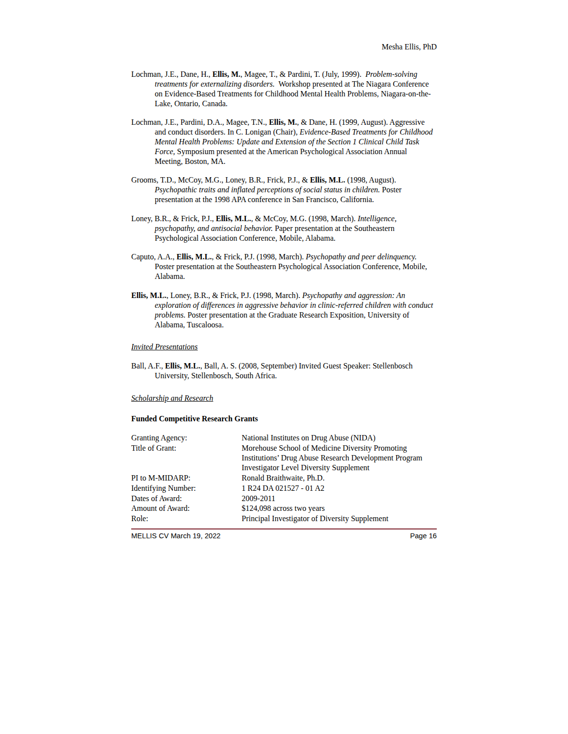Mesha Ellis, PhD
Lochman, J.E., Dane, H., Ellis, M., Magee, T., & Pardini, T. (July, 1999). Problem-solving treatments for externalizing disorders. Workshop presented at The Niagara Conference on Evidence-Based Treatments for Childhood Mental Health Problems, Niagara-on-the-Lake, Ontario, Canada.
Lochman, J.E., Pardini, D.A., Magee, T.N., Ellis, M., & Dane, H. (1999, August). Aggressive and conduct disorders. In C. Lonigan (Chair), Evidence-Based Treatments for Childhood Mental Health Problems: Update and Extension of the Section 1 Clinical Child Task Force, Symposium presented at the American Psychological Association Annual Meeting, Boston, MA.
Grooms, T.D., McCoy, M.G., Loney, B.R., Frick, P.J., & Ellis, M.L. (1998, August). Psychopathic traits and inflated perceptions of social status in children. Poster presentation at the 1998 APA conference in San Francisco, California.
Loney, B.R., & Frick, P.J., Ellis, M.L., & McCoy, M.G. (1998, March). Intelligence, psychopathy, and antisocial behavior. Paper presentation at the Southeastern Psychological Association Conference, Mobile, Alabama.
Caputo, A.A., Ellis, M.L., & Frick, P.J. (1998, March). Psychopathy and peer delinquency. Poster presentation at the Southeastern Psychological Association Conference, Mobile, Alabama.
Ellis, M.L., Loney, B.R., & Frick, P.J. (1998, March). Psychopathy and aggression: An exploration of differences in aggressive behavior in clinic-referred children with conduct problems. Poster presentation at the Graduate Research Exposition, University of Alabama, Tuscaloosa.
Invited Presentations
Ball, A.F., Ellis, M.L., Ball, A. S. (2008, September) Invited Guest Speaker: Stellenbosch University, Stellenbosch, South Africa.
Scholarship and Research
Funded Competitive Research Grants
| Granting Agency: | National Institutes on Drug Abuse (NIDA) |
| Title of Grant: | Morehouse School of Medicine Diversity Promoting Institutions’ Drug Abuse Research Development Program Investigator Level Diversity Supplement |
| PI to M-MIDARP: | Ronald Braithwaite, Ph.D. |
| Identifying Number: | 1 R24 DA 021527 - 01 A2 |
| Dates of Award: | 2009-2011 |
| Amount of Award: | $124,098 across two years |
| Role: | Principal Investigator of Diversity Supplement |
MELLIS CV March 19, 2022
Page 16